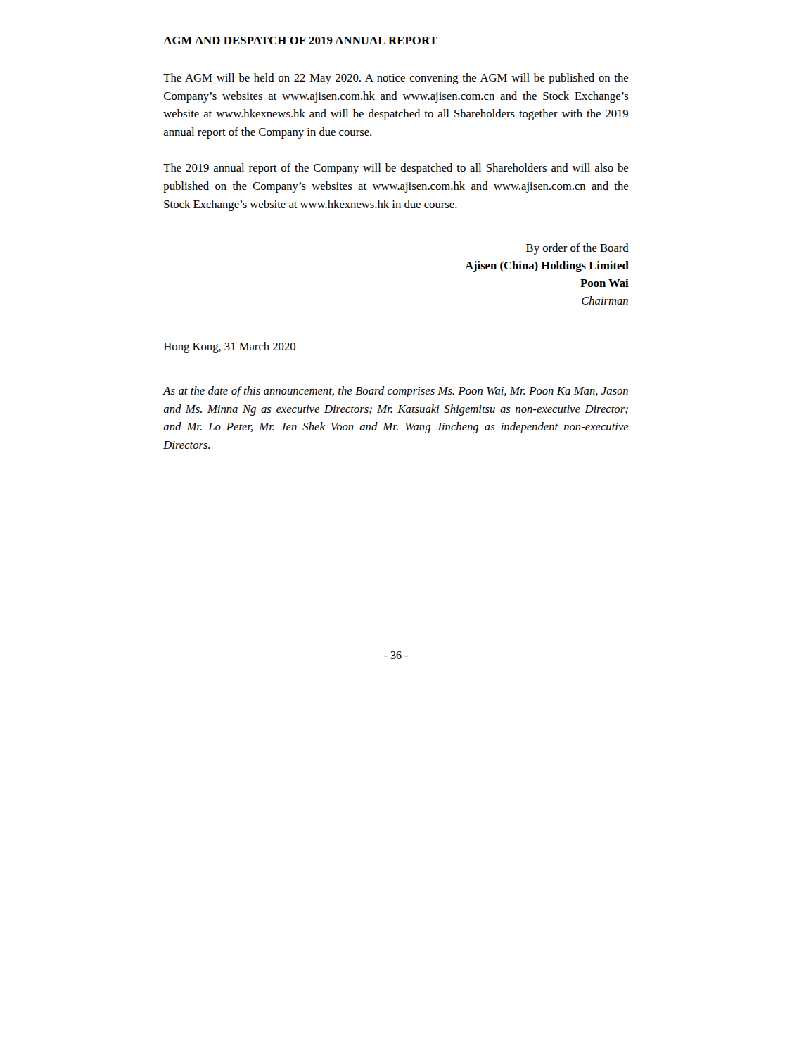AGM AND DESPATCH OF 2019 ANNUAL REPORT
The AGM will be held on 22 May 2020. A notice convening the AGM will be published on the Company’s websites at www.ajisen.com.hk and www.ajisen.com.cn and the Stock Exchange’s website at www.hkexnews.hk and will be despatched to all Shareholders together with the 2019 annual report of the Company in due course.
The 2019 annual report of the Company will be despatched to all Shareholders and will also be published on the Company’s websites at www.ajisen.com.hk and www.ajisen.com.cn and the Stock Exchange’s website at www.hkexnews.hk in due course.
By order of the Board Ajisen (China) Holdings Limited Poon Wai Chairman
Hong Kong, 31 March 2020
As at the date of this announcement, the Board comprises Ms. Poon Wai, Mr. Poon Ka Man, Jason and Ms. Minna Ng as executive Directors; Mr. Katsuaki Shigemitsu as non-executive Director; and Mr. Lo Peter, Mr. Jen Shek Voon and Mr. Wang Jincheng as independent non-executive Directors.
- 36 -